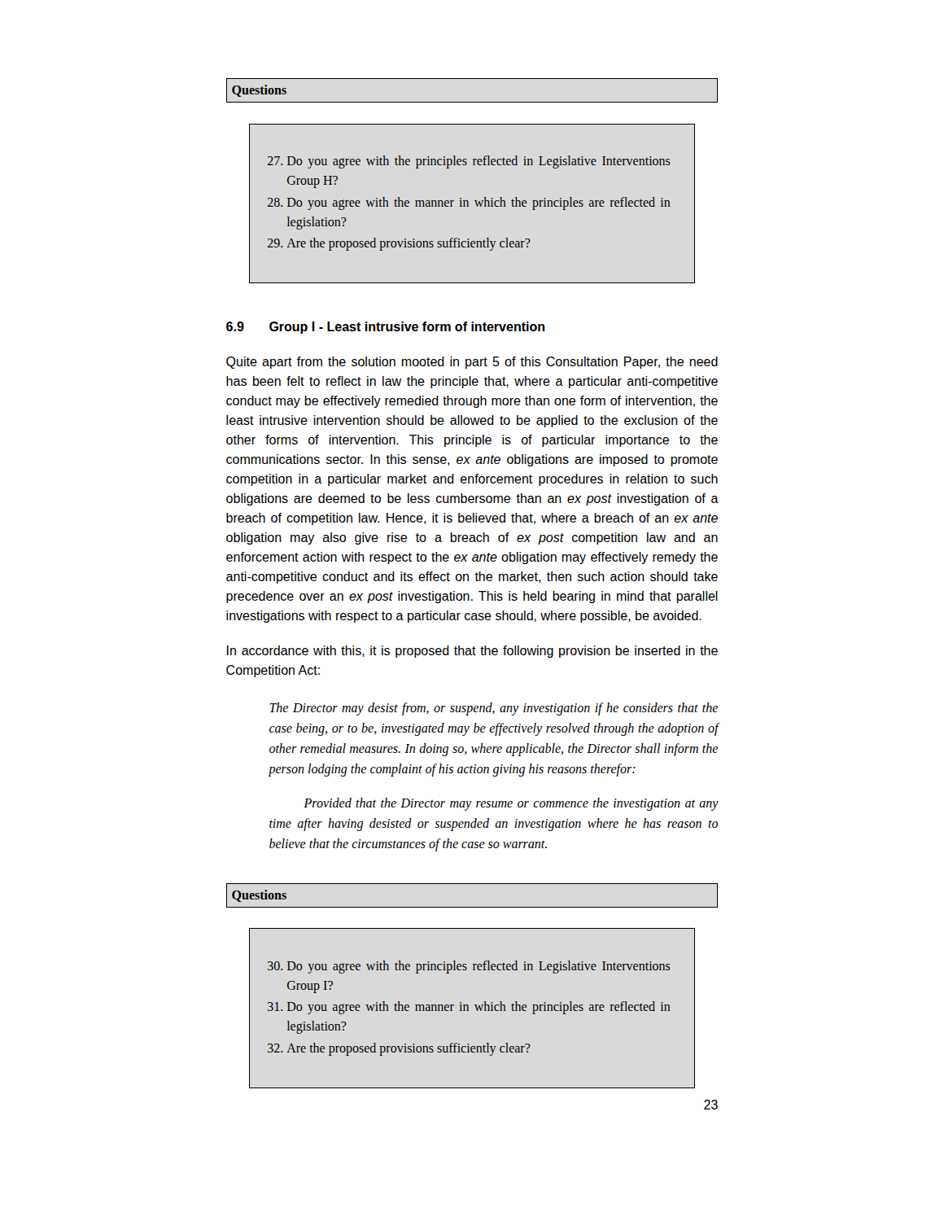Questions
Do you agree with the principles reflected in Legislative Interventions Group H?
Do you agree with the manner in which the principles are reflected in legislation?
Are the proposed provisions sufficiently clear?
6.9 Group I - Least intrusive form of intervention
Quite apart from the solution mooted in part 5 of this Consultation Paper, the need has been felt to reflect in law the principle that, where a particular anti-competitive conduct may be effectively remedied through more than one form of intervention, the least intrusive intervention should be allowed to be applied to the exclusion of the other forms of intervention. This principle is of particular importance to the communications sector. In this sense, ex ante obligations are imposed to promote competition in a particular market and enforcement procedures in relation to such obligations are deemed to be less cumbersome than an ex post investigation of a breach of competition law. Hence, it is believed that, where a breach of an ex ante obligation may also give rise to a breach of ex post competition law and an enforcement action with respect to the ex ante obligation may effectively remedy the anti-competitive conduct and its effect on the market, then such action should take precedence over an ex post investigation. This is held bearing in mind that parallel investigations with respect to a particular case should, where possible, be avoided.
In accordance with this, it is proposed that the following provision be inserted in the Competition Act:
The Director may desist from, or suspend, any investigation if he considers that the case being, or to be, investigated may be effectively resolved through the adoption of other remedial measures. In doing so, where applicable, the Director shall inform the person lodging the complaint of his action giving his reasons therefor:
Provided that the Director may resume or commence the investigation at any time after having desisted or suspended an investigation where he has reason to believe that the circumstances of the case so warrant.
Questions
Do you agree with the principles reflected in Legislative Interventions Group I?
Do you agree with the manner in which the principles are reflected in legislation?
Are the proposed provisions sufficiently clear?
23